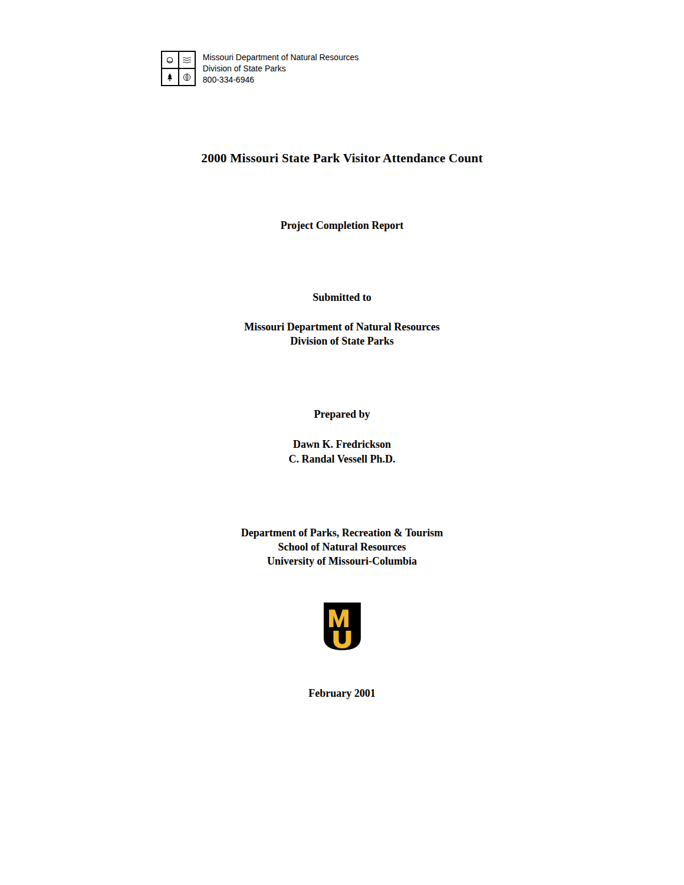Missouri Department of Natural Resources
Division of State Parks
800-334-6946
2000 Missouri State Park Visitor Attendance Count
Project Completion Report
Submitted to
Missouri Department of Natural Resources
Division of State Parks
Prepared by
Dawn K. Fredrickson
C. Randal Vessell Ph.D.
Department of Parks, Recreation & Tourism
School of Natural Resources
University of Missouri-Columbia
February 2001